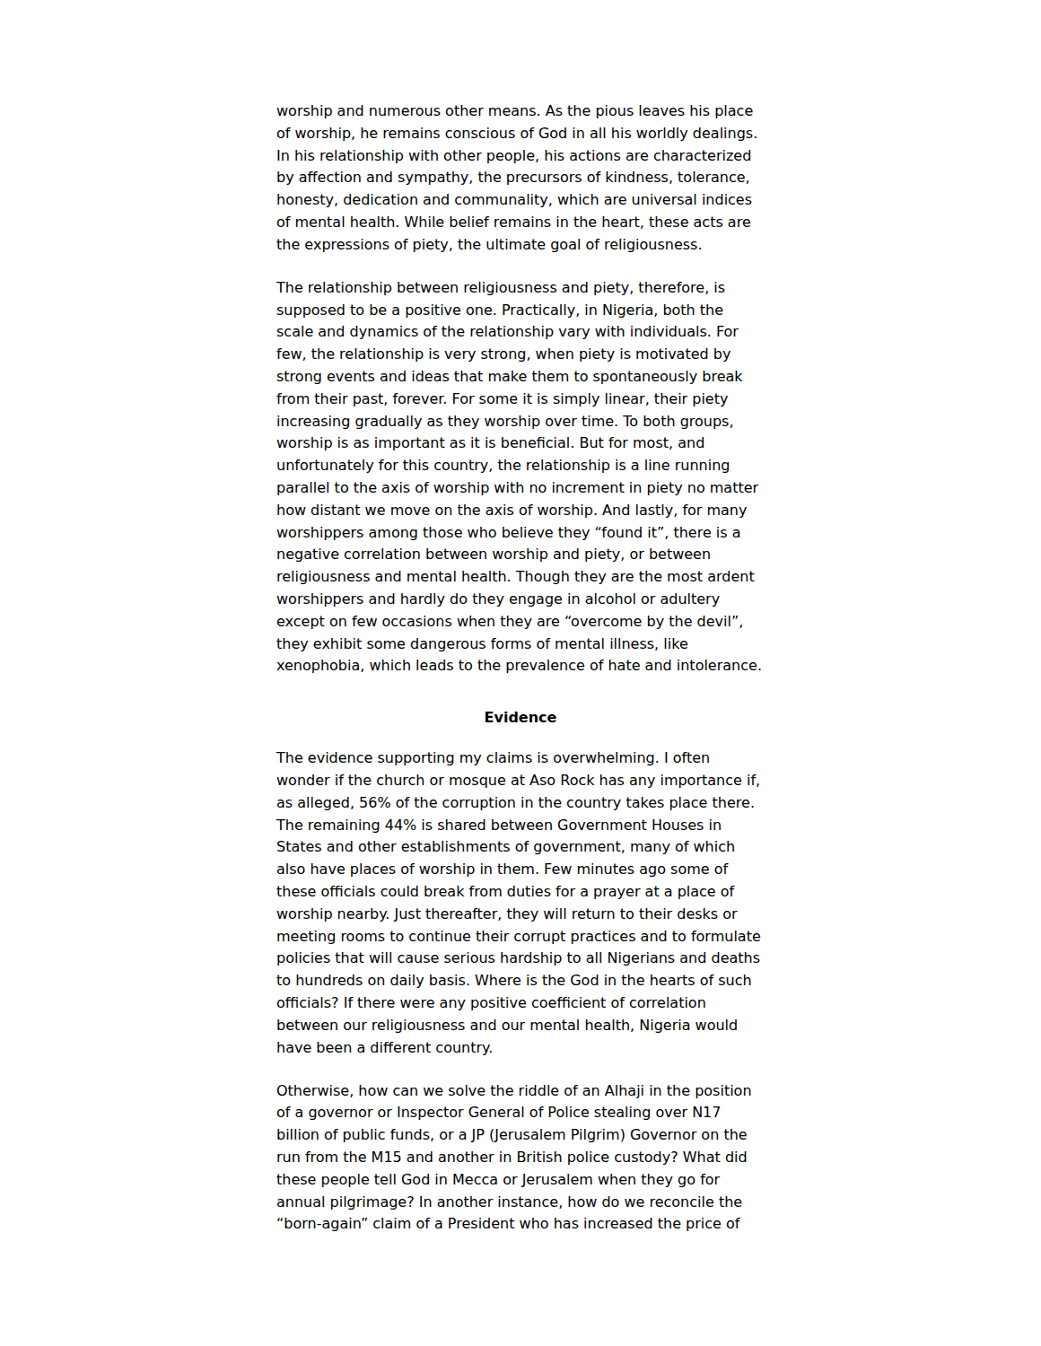worship and numerous other means. As the pious leaves his place of worship, he remains conscious of God in all his worldly dealings. In his relationship with other people, his actions are characterized by affection and sympathy, the precursors of kindness, tolerance, honesty, dedication and communality, which are universal indices of mental health. While belief remains in the heart, these acts are the expressions of piety, the ultimate goal of religiousness.
The relationship between religiousness and piety, therefore, is supposed to be a positive one. Practically, in Nigeria, both the scale and dynamics of the relationship vary with individuals. For few, the relationship is very strong, when piety is motivated by strong events and ideas that make them to spontaneously break from their past, forever. For some it is simply linear, their piety increasing gradually as they worship over time. To both groups, worship is as important as it is beneficial. But for most, and unfortunately for this country, the relationship is a line running parallel to the axis of worship with no increment in piety no matter how distant we move on the axis of worship. And lastly, for many worshippers among those who believe they “found it”, there is a negative correlation between worship and piety, or between religiousness and mental health. Though they are the most ardent worshippers and hardly do they engage in alcohol or adultery except on few occasions when they are “overcome by the devil”, they exhibit some dangerous forms of mental illness, like xenophobia, which leads to the prevalence of hate and intolerance.
Evidence
The evidence supporting my claims is overwhelming. I often wonder if the church or mosque at Aso Rock has any importance if, as alleged, 56% of the corruption in the country takes place there. The remaining 44% is shared between Government Houses in States and other establishments of government, many of which also have places of worship in them. Few minutes ago some of these officials could break from duties for a prayer at a place of worship nearby. Just thereafter, they will return to their desks or meeting rooms to continue their corrupt practices and to formulate policies that will cause serious hardship to all Nigerians and deaths to hundreds on daily basis. Where is the God in the hearts of such officials? If there were any positive coefficient of correlation between our religiousness and our mental health, Nigeria would have been a different country.
Otherwise, how can we solve the riddle of an Alhaji in the position of a governor or Inspector General of Police stealing over N17 billion of public funds, or a JP (Jerusalem Pilgrim) Governor on the run from the M15 and another in British police custody? What did these people tell God in Mecca or Jerusalem when they go for annual pilgrimage? In another instance, how do we reconcile the “born-again” claim of a President who has increased the price of